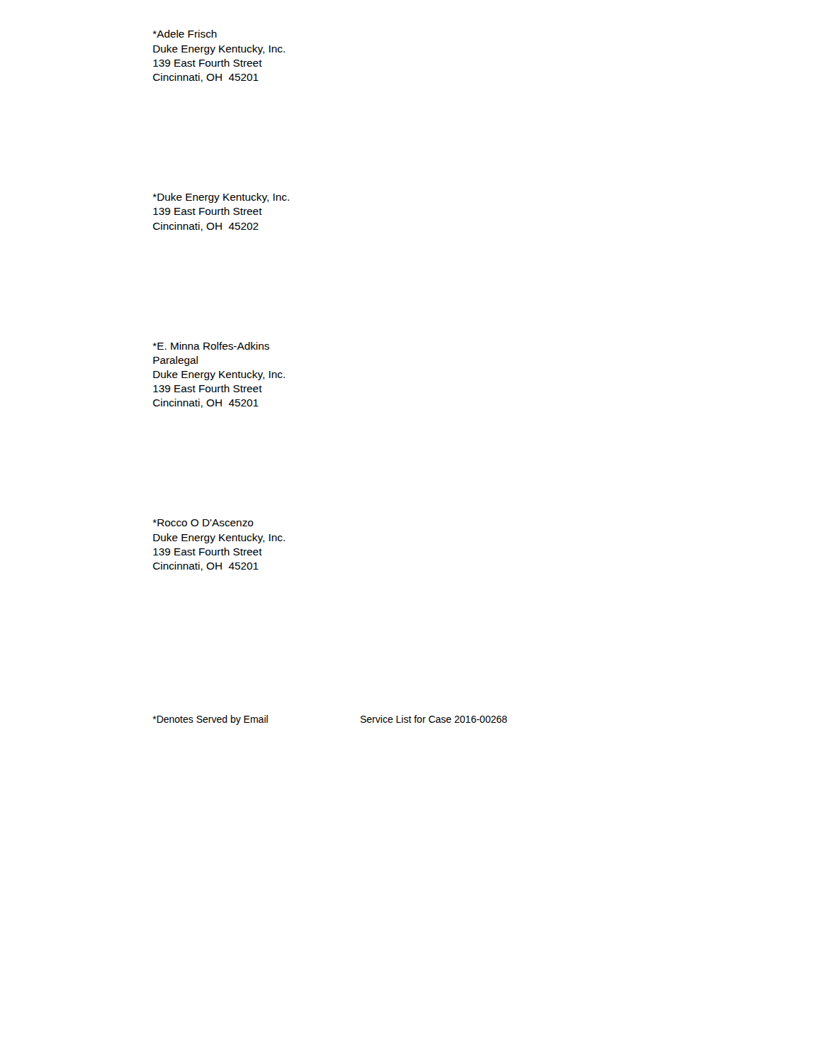*Adele Frisch
Duke Energy Kentucky, Inc.
139 East Fourth Street
Cincinnati, OH 45201
*Duke Energy Kentucky, Inc.
139 East Fourth Street
Cincinnati, OH 45202
*E. Minna Rolfes-Adkins
Paralegal
Duke Energy Kentucky, Inc.
139 East Fourth Street
Cincinnati, OH 45201
*Rocco O D'Ascenzo
Duke Energy Kentucky, Inc.
139 East Fourth Street
Cincinnati, OH 45201
*Denotes Served by Email
Service List for Case 2016-00268